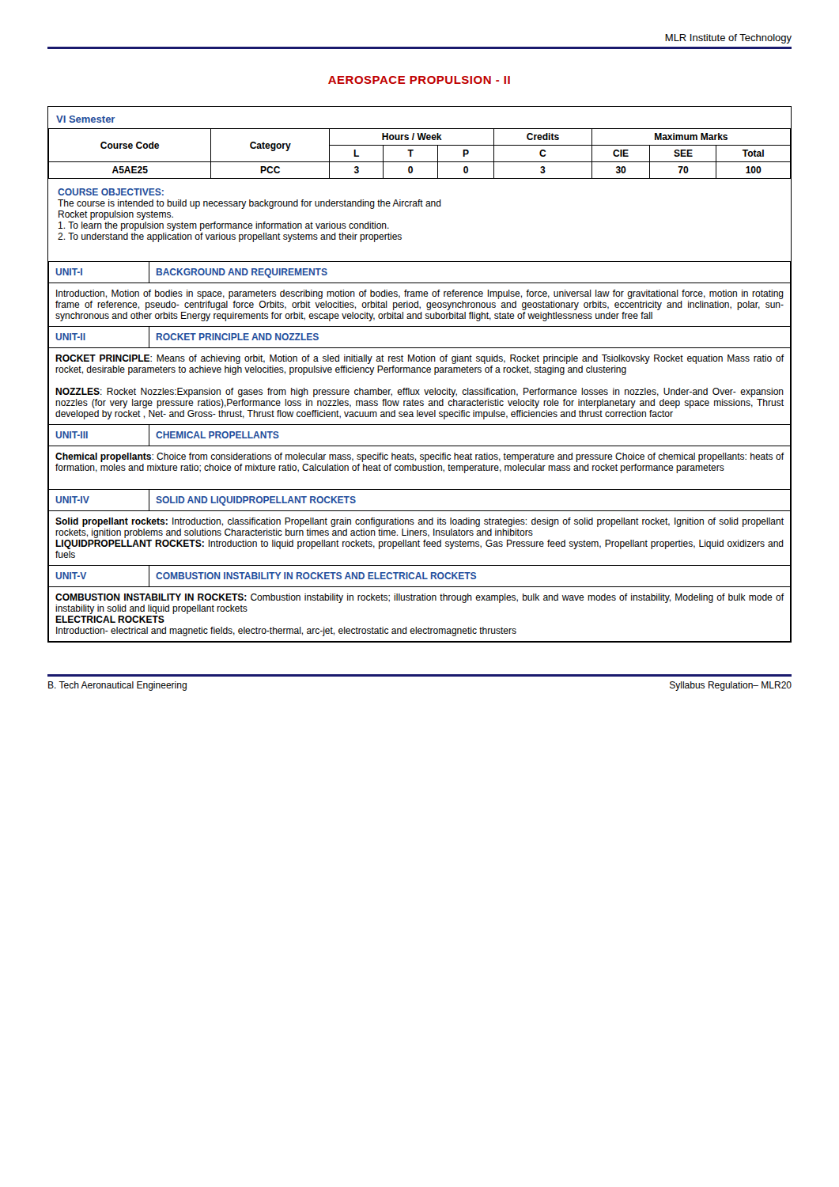MLR Institute of Technology
AEROSPACE PROPULSION - II
| VI Semester / Course Code / Category / Hours / Week / Credits / Maximum Marks / / --- / --- / --- / --- / --- / / L / T / P / C / CIE / SEE / Total / / A5AE25 / PCC / 3 / 0 / 0 / 3 / 30 / 70 / 100 / COURSE OBJECTIVES: The course is intended to build up necessary background for understanding the Aircraft and Rocket propulsion systems. 1. To learn the propulsion system performance information at various condition. 2. To understand the application of various propellant systems and their properties / UNIT-I / BACKGROUND AND REQUIREMENTS / / Introduction, Motion of bodies in space, parameters describing motion of bodies, frame of reference Impulse, force, universal law for gravitational force, motion in rotating frame of reference, pseudo- centrifugal force Orbits, orbit velocities, orbital period, geosynchronous and geostationary orbits, eccentricity and inclination, polar, sun-synchronous and other orbits Energy requirements for orbit, escape velocity, orbital and suborbital flight, state of weightlessness under free fall / / UNIT-II / ROCKET PRINCIPLE AND NOZZLES / / ROCKET PRINCIPLE : Means of achieving orbit, Motion of a sled initially at rest Motion of giant squids, Rocket principle and Tsiolkovsky Rocket equation Mass ratio of rocket, desirable parameters to achieve high velocities, propulsive efficiency Performance parameters of a rocket, staging and clustering NOZZLES : Rocket Nozzles:Expansion of gases from high pressure chamber, efflux velocity, classification, Performance losses in nozzles, Under-and Over- expansion nozzles (for very large pressure ratios),Performance loss in nozzles, mass flow rates and characteristic velocity role for interplanetary and deep space missions, Thrust developed by rocket , Net- and Gross- thrust, Thrust flow coefficient, vacuum and sea level specific impulse, efficiencies and thrust correction factor / / UNIT-III / CHEMICAL PROPELLANTS / / Chemical propellants : Choice from considerations of molecular mass, specific heats, specific heat ratios, temperature and pressure Choice of chemical propellants: heats of formation, moles and mixture ratio; choice of mixture ratio, Calculation of heat of combustion, temperature, molecular mass and rocket performance parameters / / UNIT-IV / SOLID AND LIQUIDPROPELLANT ROCKETS / / Solid propellant rockets: Introduction, classification Propellant grain configurations and its loading strategies: design of solid propellant rocket, Ignition of solid propellant rockets, ignition problems and solutions Characteristic burn times and action time. Liners, Insulators and inhibitors LIQUIDPROPELLANT ROCKETS: Introduction to liquid propellant rockets, propellant feed systems, Gas Pressure feed system, Propellant properties, Liquid oxidizers and fuels / / UNIT-V / COMBUSTION INSTABILITY IN ROCKETS AND ELECTRICAL ROCKETS / / COMBUSTION INSTABILITY IN ROCKETS: Combustion instability in rockets; illustration through examples, bulk and wave modes of instability, Modeling of bulk mode of instability in solid and liquid propellant rockets ELECTRICAL ROCKETS Introduction- electrical and magnetic fields, electro-thermal, arc-jet, electrostatic and electromagnetic thrusters / |
B. Tech Aeronautical Engineering
Syllabus Regulation– MLR20